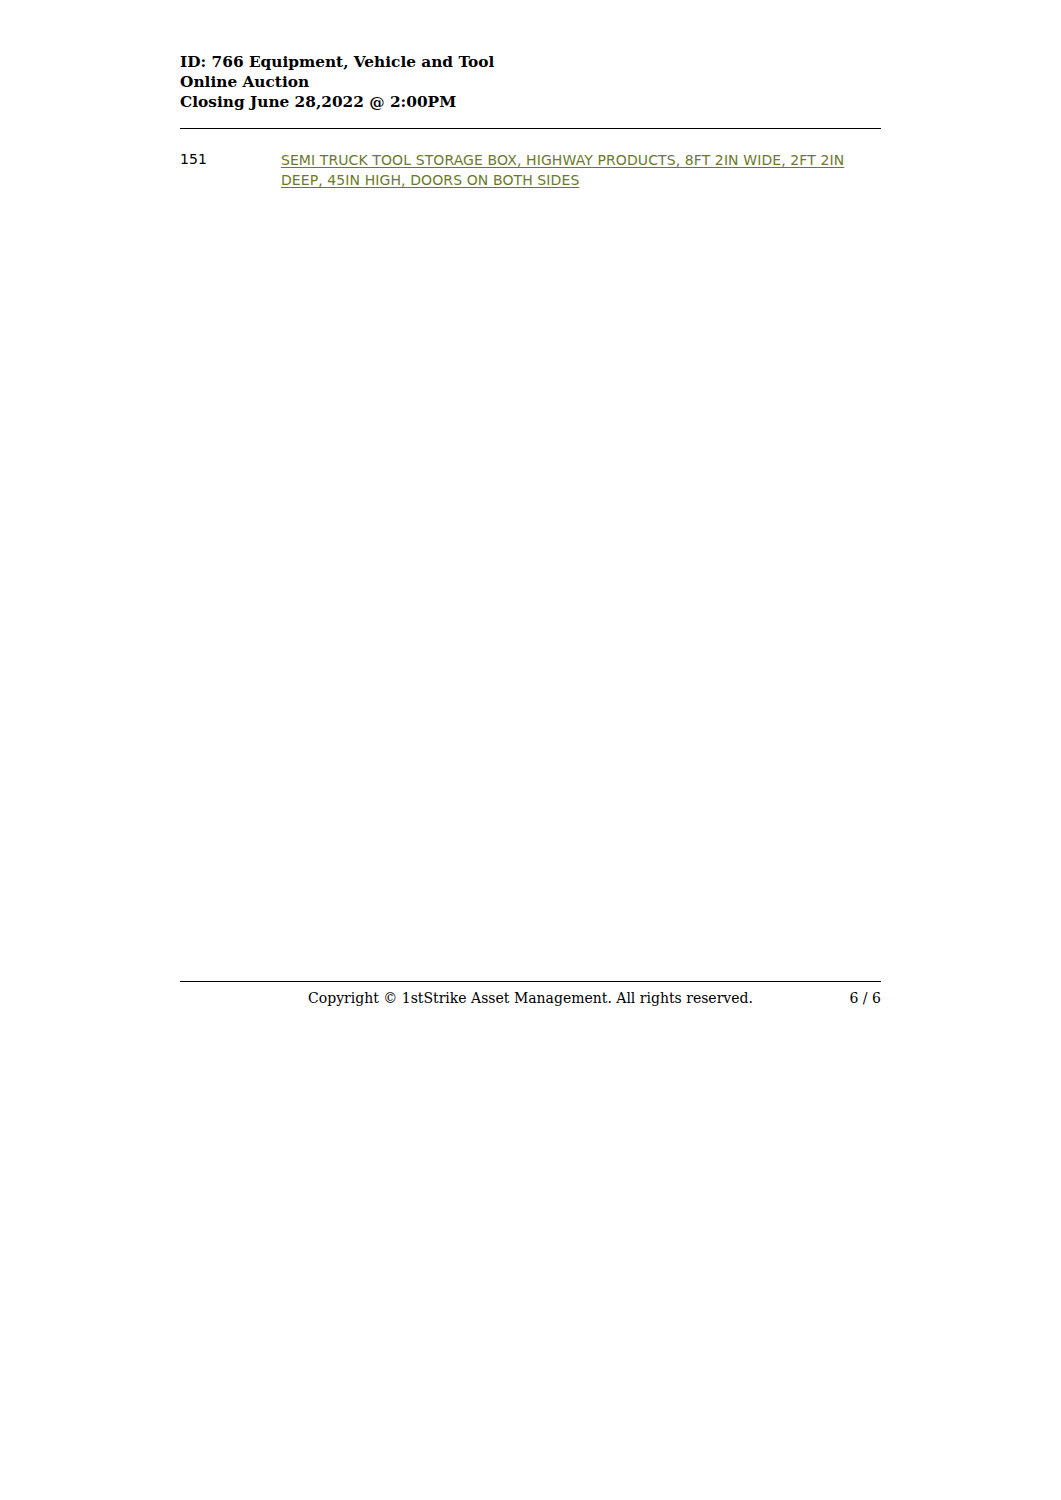ID: 766 Equipment, Vehicle and Tool Online Auction Closing June 28,2022 @ 2:00PM
| 151 | SEMI TRUCK TOOL STORAGE BOX, HIGHWAY PRODUCTS, 8FT 2IN WIDE, 2FT 2IN DEEP, 45IN HIGH, DOORS ON BOTH SIDES |
Copyright © 1stStrike Asset Management. All rights reserved.
6 / 6